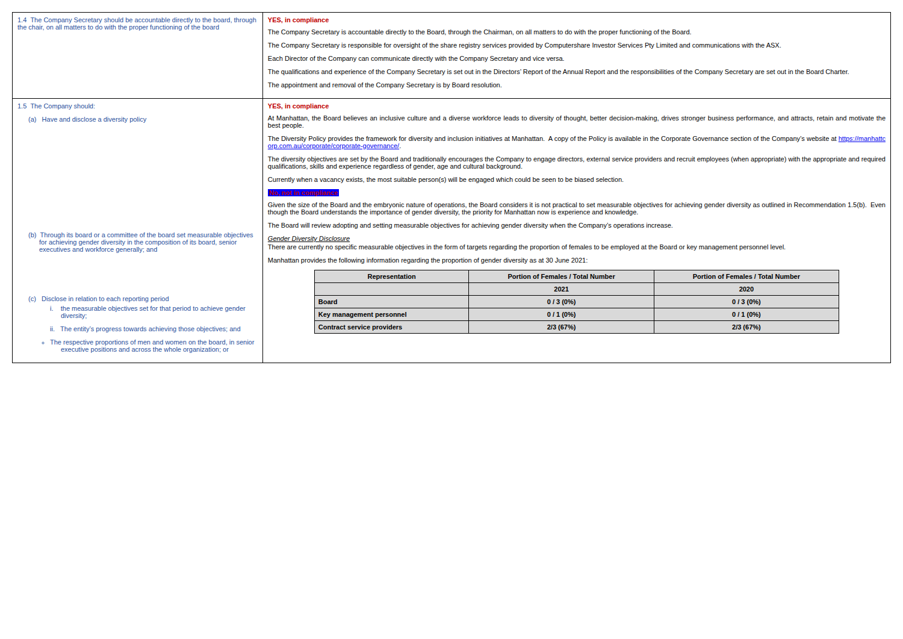| 1.4 The Company Secretary should be accountable directly to the board, through the chair, on all matters to do with the proper functioning of the board | YES, in compliance The Company Secretary is accountable directly to the Board, through the Chairman, on all matters to do with the proper functioning of the Board. The Company Secretary is responsible for oversight of the share registry services provided by Computershare Investor Services Pty Limited and communications with the ASX. Each Director of the Company can communicate directly with the Company Secretary and vice versa. The qualifications and experience of the Company Secretary is set out in the Directors’ Report of the Annual Report and the responsibilities of the Company Secretary are set out in the Board Charter. The appointment and removal of the Company Secretary is by Board resolution. |
| 1.5 The Company should: (a) Have and disclose a diversity policy (b) Through its board or a committee of the board set measurable objectives for achieving gender diversity in the composition of its board, senior executives and workforce generally; and (c) Disclose in relation to each reporting period i. the measurable objectives set for that period to achieve gender diversity; ii. The entity’s progress towards achieving those objectives; and The respective proportions of men and women on the board, in senior executive positions and across the whole organization; or | YES, in compliance At Manhattan, the Board believes an inclusive culture and a diverse workforce leads to diversity of thought, better decision-making, drives stronger business performance, and attracts, retain and motivate the best people. The Diversity Policy provides the framework for diversity and inclusion initiatives at Manhattan. A copy of the Policy is available in the Corporate Governance section of the Company’s website at https://manhattcorp.com.au/corporate/corporate-governance/ . The diversity objectives are set by the Board and traditionally encourages the Company to engage directors, external service providers and recruit employees (when appropriate) with the appropriate and required qualifications, skills and experience regardless of gender, age and cultural background. Currently when a vacancy exists, the most suitable person(s) will be engaged which could be seen to be biased selection. No, not in compliance Given the size of the Board and the embryonic nature of operations, the Board considers it is not practical to set measurable objectives for achieving gender diversity as outlined in Recommendation 1.5(b). Even though the Board understands the importance of gender diversity, the priority for Manhattan now is experience and knowledge. The Board will review adopting and setting measurable objectives for achieving gender diversity when the Company’s operations increase. Gender Diversity Disclosure There are currently no specific measurable objectives in the form of targets regarding the proportion of females to be employed at the Board or key management personnel level. Manhattan provides the following information regarding the proportion of gender diversity as at 30 June 2021: / Representation / Portion of Females / Total Number / Portion of Females / Total Number / / --- / --- / --- / / / 2021 / 2020 / / Board / 0 / 3 (0%) / 0 / 3 (0%) / / Key management personnel / 0 / 1 (0%) / 0 / 1 (0%) / / Contract service providers / 2/3 (67%) / 2/3 (67%) / |